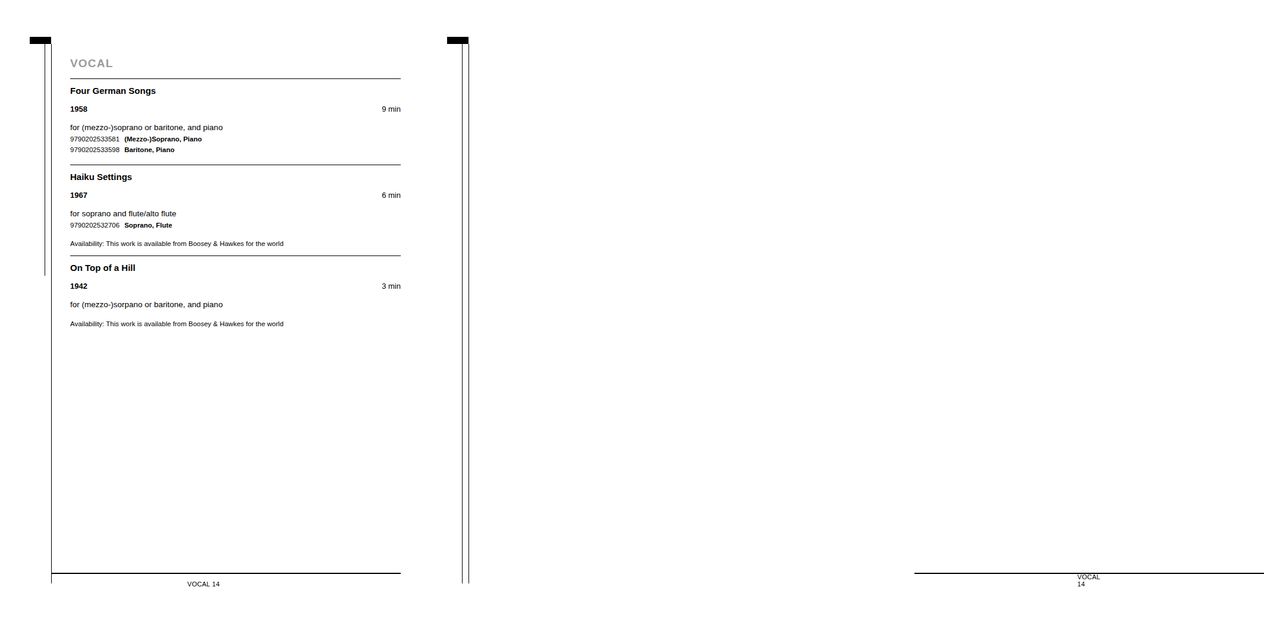VOCAL
Four German Songs
1958 9 min
for (mezzo-)soprano or baritone, and piano
9790202533581(Mezzo-)Soprano, Piano
9790202533598Baritone, Piano
Haiku Settings
1967 6 min
for soprano and flute/alto flute
9790202532706Soprano, Flute
Availability: This work is available from Boosey & Hawkes for the world
On Top of a Hill
1942 3 min
for (mezzo-)sorpano or baritone, and piano
Availability: This work is available from Boosey & Hawkes for the world
VOCAL 14
VOCAL 14